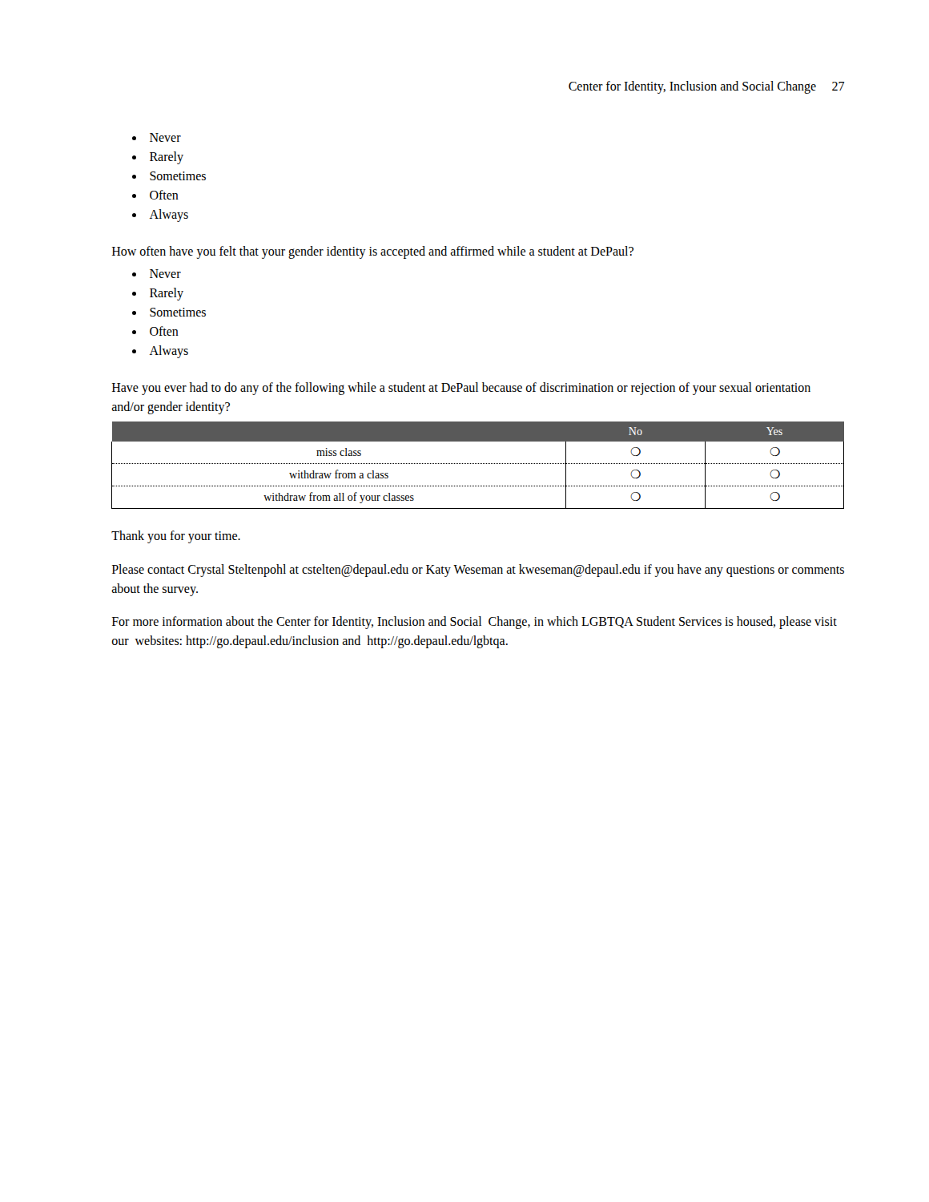Center for Identity, Inclusion and Social Change27
Never
Rarely
Sometimes
Often
Always
How often have you felt that your gender identity is accepted and affirmed while a student at DePaul?
Never
Rarely
Sometimes
Often
Always
Have you ever had to do any of the following while a student at DePaul because of discrimination or rejection of your sexual orientation and/or gender identity?
| | No | Yes |
| --- | --- | --- |
| miss class | ❍ | ❍ |
| withdraw from a class | ❍ | ❍ |
| withdraw from all of your classes | ❍ | ❍ |
Thank you for your time.
Please contact Crystal Steltenpohl at cstelten@depaul.edu or Katy Weseman at kweseman@depaul.edu if you have any questions or comments about the survey.
For more information about the Center for Identity, Inclusion and Social Change, in which LGBTQA Student Services is housed, please visit our websites: http://go.depaul.edu/inclusion and http://go.depaul.edu/lgbtqa.